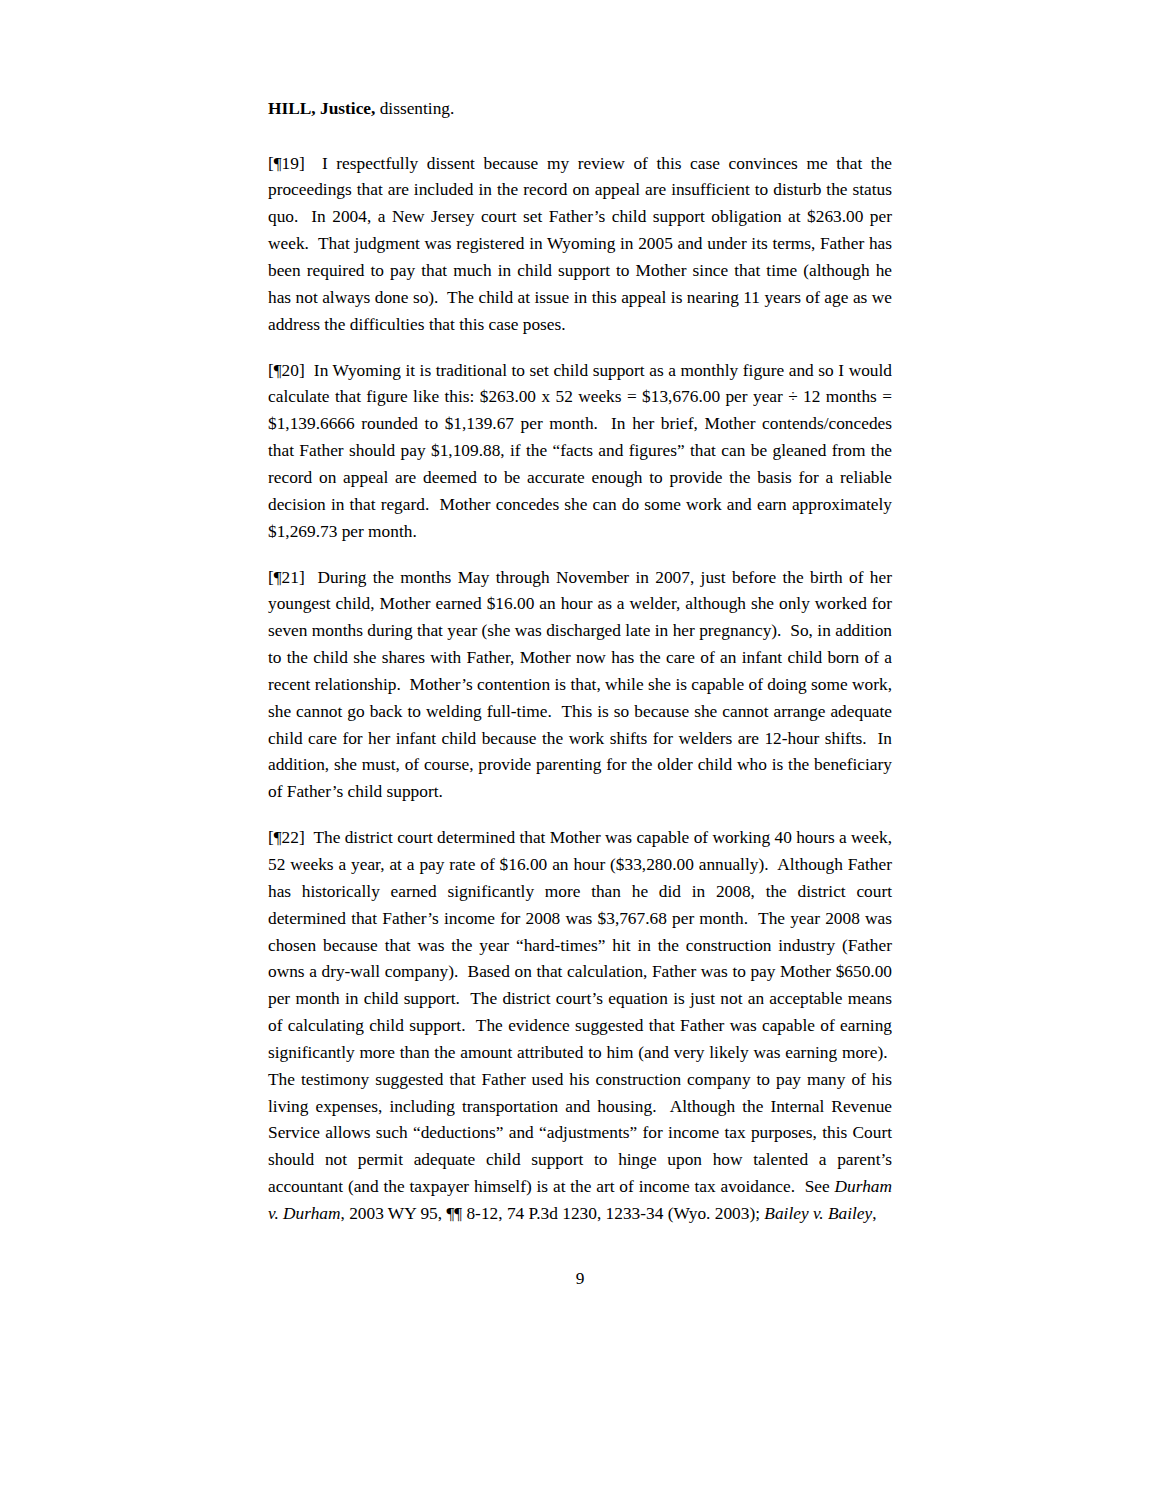HILL, Justice, dissenting.
[¶19] I respectfully dissent because my review of this case convinces me that the proceedings that are included in the record on appeal are insufficient to disturb the status quo. In 2004, a New Jersey court set Father’s child support obligation at $263.00 per week. That judgment was registered in Wyoming in 2005 and under its terms, Father has been required to pay that much in child support to Mother since that time (although he has not always done so). The child at issue in this appeal is nearing 11 years of age as we address the difficulties that this case poses.
[¶20] In Wyoming it is traditional to set child support as a monthly figure and so I would calculate that figure like this: $263.00 x 52 weeks = $13,676.00 per year ÷ 12 months = $1,139.6666 rounded to $1,139.67 per month. In her brief, Mother contends/concedes that Father should pay $1,109.88, if the “facts and figures” that can be gleaned from the record on appeal are deemed to be accurate enough to provide the basis for a reliable decision in that regard. Mother concedes she can do some work and earn approximately $1,269.73 per month.
[¶21] During the months May through November in 2007, just before the birth of her youngest child, Mother earned $16.00 an hour as a welder, although she only worked for seven months during that year (she was discharged late in her pregnancy). So, in addition to the child she shares with Father, Mother now has the care of an infant child born of a recent relationship. Mother’s contention is that, while she is capable of doing some work, she cannot go back to welding full-time. This is so because she cannot arrange adequate child care for her infant child because the work shifts for welders are 12-hour shifts. In addition, she must, of course, provide parenting for the older child who is the beneficiary of Father’s child support.
[¶22] The district court determined that Mother was capable of working 40 hours a week, 52 weeks a year, at a pay rate of $16.00 an hour ($33,280.00 annually). Although Father has historically earned significantly more than he did in 2008, the district court determined that Father’s income for 2008 was $3,767.68 per month. The year 2008 was chosen because that was the year “hard-times” hit in the construction industry (Father owns a dry-wall company). Based on that calculation, Father was to pay Mother $650.00 per month in child support. The district court’s equation is just not an acceptable means of calculating child support. The evidence suggested that Father was capable of earning significantly more than the amount attributed to him (and very likely was earning more). The testimony suggested that Father used his construction company to pay many of his living expenses, including transportation and housing. Although the Internal Revenue Service allows such “deductions” and “adjustments” for income tax purposes, this Court should not permit adequate child support to hinge upon how talented a parent’s accountant (and the taxpayer himself) is at the art of income tax avoidance. See Durham v. Durham, 2003 WY 95, ¶¶ 8-12, 74 P.3d 1230, 1233-34 (Wyo. 2003); Bailey v. Bailey,
9